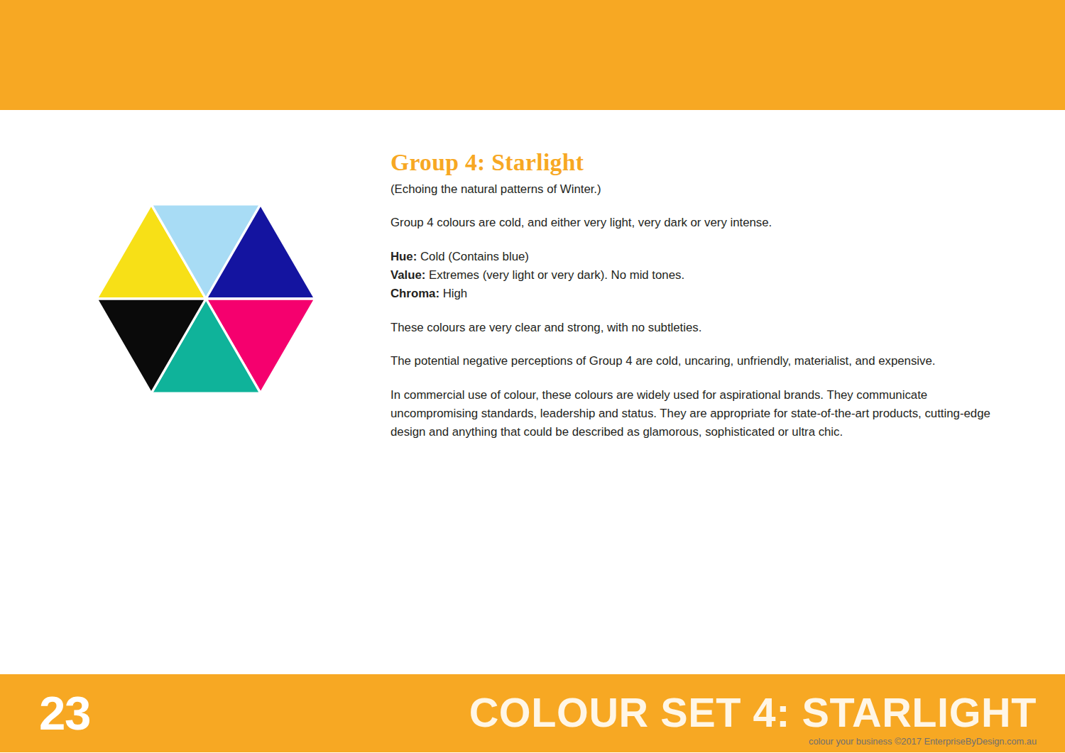Group 4 Starlight colour hexagon Using pointy-left/right hexagon: vertices at 0°,60°,...
Group 4: Starlight
(Echoing the natural patterns of Winter.)
Group 4 colours are cold, and either very light, very dark or very intense.
Hue: Cold (Contains blue)
Value: Extremes (very light or very dark). No mid tones.
Chroma: High
These colours are very clear and strong, with no subtleties.
The potential negative perceptions of Group 4 are cold, uncaring, unfriendly, materialist, and expensive.
In commercial use of colour, these colours are widely used for aspirational brands. They communicate uncompromising standards, leadership and status. They are appropriate for state-of-the-art products, cutting-edge design and anything that could be described as glamorous, sophisticated or ultra chic.
23 Colour Set 4: Starlight
colour your business ©2017 EnterpriseByDesign.com.au